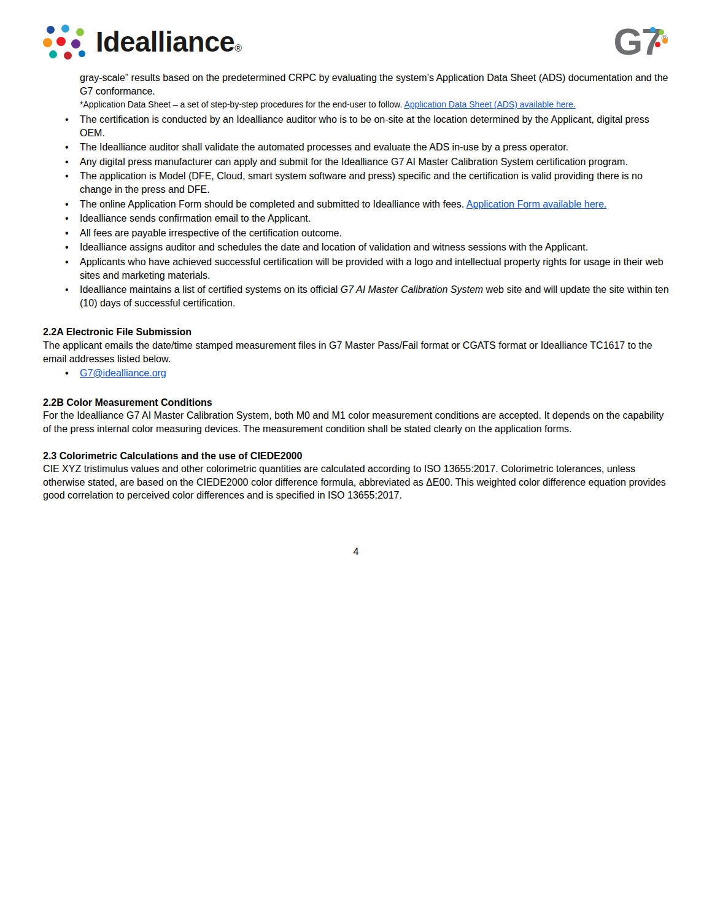Idealliance®
G7®
gray-scale” results based on the predetermined CRPC by evaluating the system’s Application Data Sheet (ADS) documentation and the G7 conformance.
*Application Data Sheet – a set of step-by-step procedures for the end-user to follow. Application Data Sheet (ADS) available here.
The certification is conducted by an Idealliance auditor who is to be on-site at the location determined by the Applicant, digital press OEM.
The Idealliance auditor shall validate the automated processes and evaluate the ADS in-use by a press operator.
Any digital press manufacturer can apply and submit for the Idealliance G7 AI Master Calibration System certification program.
The application is Model (DFE, Cloud, smart system software and press) specific and the certification is valid providing there is no change in the press and DFE.
The online Application Form should be completed and submitted to Idealliance with fees. Application Form available here.
Idealliance sends confirmation email to the Applicant.
All fees are payable irrespective of the certification outcome.
Idealliance assigns auditor and schedules the date and location of validation and witness sessions with the Applicant.
Applicants who have achieved successful certification will be provided with a logo and intellectual property rights for usage in their web sites and marketing materials.
Idealliance maintains a list of certified systems on its official G7 AI Master Calibration System web site and will update the site within ten (10) days of successful certification.
2.2A Electronic File Submission
The applicant emails the date/time stamped measurement files in G7 Master Pass/Fail format or CGATS format or Idealliance TC1617 to the email addresses listed below.
G7@idealliance.org
2.2B Color Measurement Conditions
For the Idealliance G7 AI Master Calibration System, both M0 and M1 color measurement conditions are accepted. It depends on the capability of the press internal color measuring devices. The measurement condition shall be stated clearly on the application forms.
2.3 Colorimetric Calculations and the use of CIEDE2000
CIE XYZ tristimulus values and other colorimetric quantities are calculated according to ISO 13655:2017. Colorimetric tolerances, unless otherwise stated, are based on the CIEDE2000 color difference formula, abbreviated as ΔE00. This weighted color difference equation provides good correlation to perceived color differences and is specified in ISO 13655:2017.
4